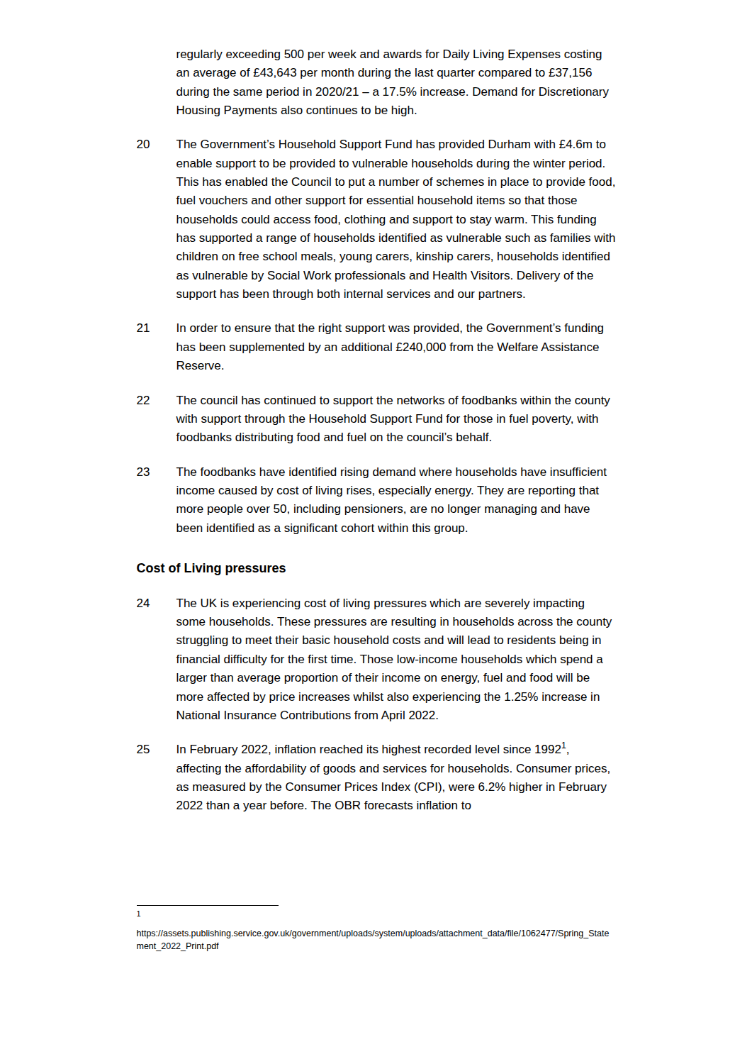regularly exceeding 500 per week and awards for Daily Living Expenses costing an average of £43,643 per month during the last quarter compared to £37,156 during the same period in 2020/21 – a 17.5% increase. Demand for Discretionary Housing Payments also continues to be high.
20
The Government’s Household Support Fund has provided Durham with £4.6m to enable support to be provided to vulnerable households during the winter period. This has enabled the Council to put a number of schemes in place to provide food, fuel vouchers and other support for essential household items so that those households could access food, clothing and support to stay warm. This funding has supported a range of households identified as vulnerable such as families with children on free school meals, young carers, kinship carers, households identified as vulnerable by Social Work professionals and Health Visitors. Delivery of the support has been through both internal services and our partners.
21
In order to ensure that the right support was provided, the Government’s funding has been supplemented by an additional £240,000 from the Welfare Assistance Reserve.
22
The council has continued to support the networks of foodbanks within the county with support through the Household Support Fund for those in fuel poverty, with foodbanks distributing food and fuel on the council’s behalf.
23
The foodbanks have identified rising demand where households have insufficient income caused by cost of living rises, especially energy. They are reporting that more people over 50, including pensioners, are no longer managing and have been identified as a significant cohort within this group.
Cost of Living pressures
24
The UK is experiencing cost of living pressures which are severely impacting some households. These pressures are resulting in households across the county struggling to meet their basic household costs and will lead to residents being in financial difficulty for the first time. Those low-income households which spend a larger than average proportion of their income on energy, fuel and food will be more affected by price increases whilst also experiencing the 1.25% increase in National Insurance Contributions from April 2022.
25
In February 2022, inflation reached its highest recorded level since 19921, affecting the affordability of goods and services for households. Consumer prices, as measured by the Consumer Prices Index (CPI), were 6.2% higher in February 2022 than a year before. The OBR forecasts inflation to
1
https://assets.publishing.service.gov.uk/government/uploads/system/uploads/attachment_data/file/1062477/Spring_Statement_2022_Print.pdf